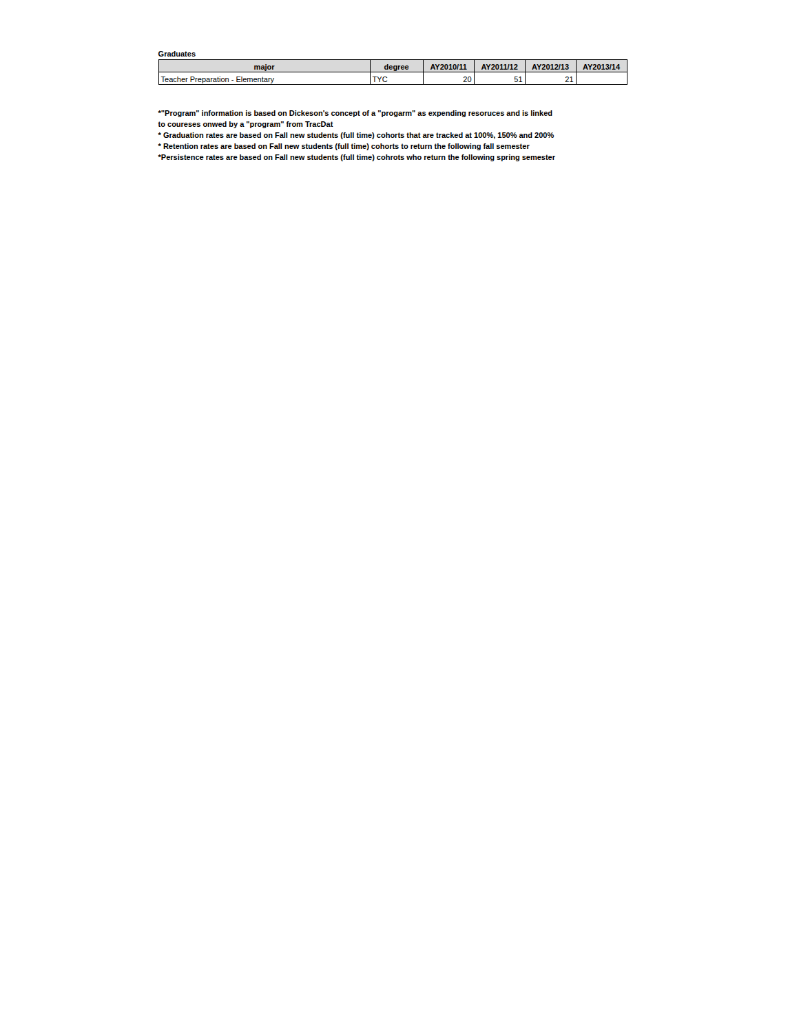Graduates
| major | degree | AY2010/11 | AY2011/12 | AY2012/13 | AY2013/14 |
| --- | --- | --- | --- | --- | --- |
| Teacher Preparation - Elementary | TYC | 20 | 51 | 21 | |
*"Program" information is based on Dickeson's concept of a "progarm" as expending resoruces and is linked
to coureses onwed by a "program" from TracDat
* Graduation rates are based on Fall new students (full time) cohorts that are tracked at 100%, 150% and 200%
* Retention rates are based on Fall new students (full time) cohorts to return the following fall semester
*Persistence rates are based on Fall new students (full time) cohrots who return the following spring semester